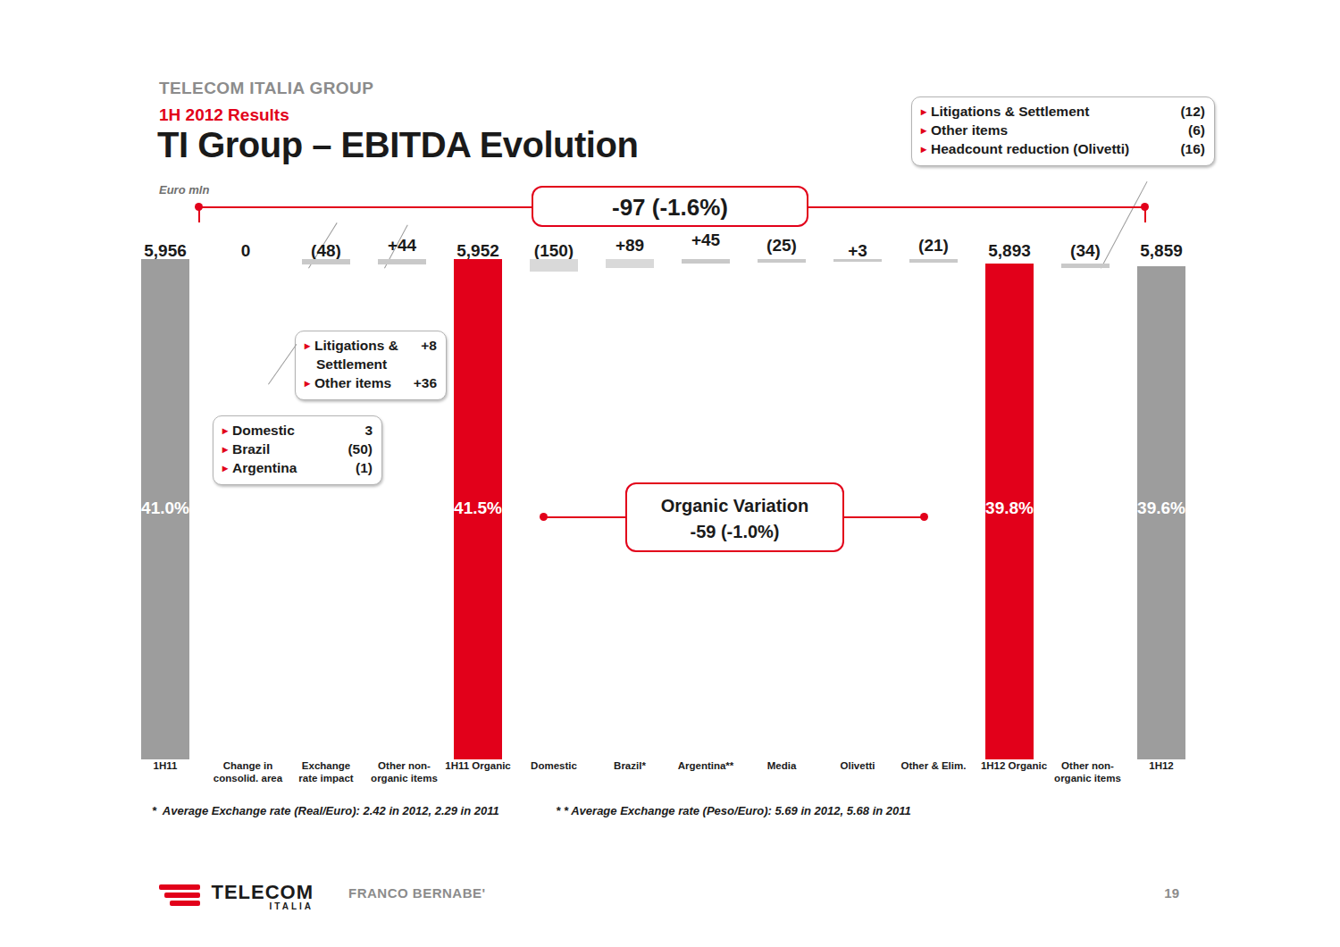TELECOM ITALIA GROUP
1H 2012 Results
TI Group – EBITDA Evolution
Litigations & Settlement(12)
Other items(6)
Headcount reduction (Olivetti)(16)
Litigations &
Settlement+8
Other items+36
Domestic 3
Brazil(50)
Argentina(1)
Euro mln
-97 (-1.6%)
Organic Variation
-59 (-1.0%)
5,956
41.0%
1H11
0
Change in
consolid. area
(48)
Exchange
rate impact
+44
Other non-
organic items
5,952
41.5%
1H11 Organic
(150)
Domestic
+89
Brazil*
+45
Argentina**
(25)
Media
+3
Olivetti
(21)
Other & Elim.
5,893
39.8%
1H12 Organic
(34)
Other non-
organic items
5,859
39.6%
1H12
* Average Exchange rate (Real/Euro): 2.42 in 2012, 2.29 in 2011 * * Average Exchange rate (Peso/Euro): 5.69 in 2012, 5.68 in 2011
TELECOMITALIA
FRANCO BERNABE'
19